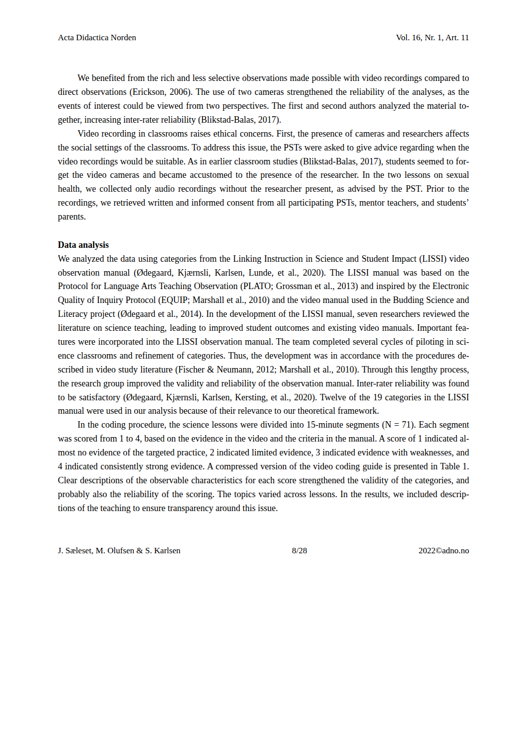Acta Didactica Norden
Vol. 16, Nr. 1, Art. 11
We benefited from the rich and less selective observations made possible with video recordings compared to direct observations (Erickson, 2006). The use of two cameras strengthened the reliability of the analyses, as the events of interest could be viewed from two perspectives. The first and second authors analyzed the material together, increasing inter-rater reliability (Blikstad-Balas, 2017).
Video recording in classrooms raises ethical concerns. First, the presence of cameras and researchers affects the social settings of the classrooms. To address this issue, the PSTs were asked to give advice regarding when the video recordings would be suitable. As in earlier classroom studies (Blikstad-Balas, 2017), students seemed to forget the video cameras and became accustomed to the presence of the researcher. In the two lessons on sexual health, we collected only audio recordings without the researcher present, as advised by the PST. Prior to the recordings, we retrieved written and informed consent from all participating PSTs, mentor teachers, and students’ parents.
Data analysis
We analyzed the data using categories from the Linking Instruction in Science and Student Impact (LISSI) video observation manual (Ødegaard, Kjærnsli, Karlsen, Lunde, et al., 2020). The LISSI manual was based on the Protocol for Language Arts Teaching Observation (PLATO; Grossman et al., 2013) and inspired by the Electronic Quality of Inquiry Protocol (EQUIP; Marshall et al., 2010) and the video manual used in the Budding Science and Literacy project (Ødegaard et al., 2014). In the development of the LISSI manual, seven researchers reviewed the literature on science teaching, leading to improved student outcomes and existing video manuals. Important features were incorporated into the LISSI observation manual. The team completed several cycles of piloting in science classrooms and refinement of categories. Thus, the development was in accordance with the procedures described in video study literature (Fischer & Neumann, 2012; Marshall et al., 2010). Through this lengthy process, the research group improved the validity and reliability of the observation manual. Inter-rater reliability was found to be satisfactory (Ødegaard, Kjærnsli, Karlsen, Kersting, et al., 2020). Twelve of the 19 categories in the LISSI manual were used in our analysis because of their relevance to our theoretical framework.
In the coding procedure, the science lessons were divided into 15-minute segments (N = 71). Each segment was scored from 1 to 4, based on the evidence in the video and the criteria in the manual. A score of 1 indicated almost no evidence of the targeted practice, 2 indicated limited evidence, 3 indicated evidence with weaknesses, and 4 indicated consistently strong evidence. A compressed version of the video coding guide is presented in Table 1. Clear descriptions of the observable characteristics for each score strengthened the validity of the categories, and probably also the reliability of the scoring. The topics varied across lessons. In the results, we included descriptions of the teaching to ensure transparency around this issue.
J. Sæleset, M. Olufsen & S. Karlsen
8/28
2022©adno.no